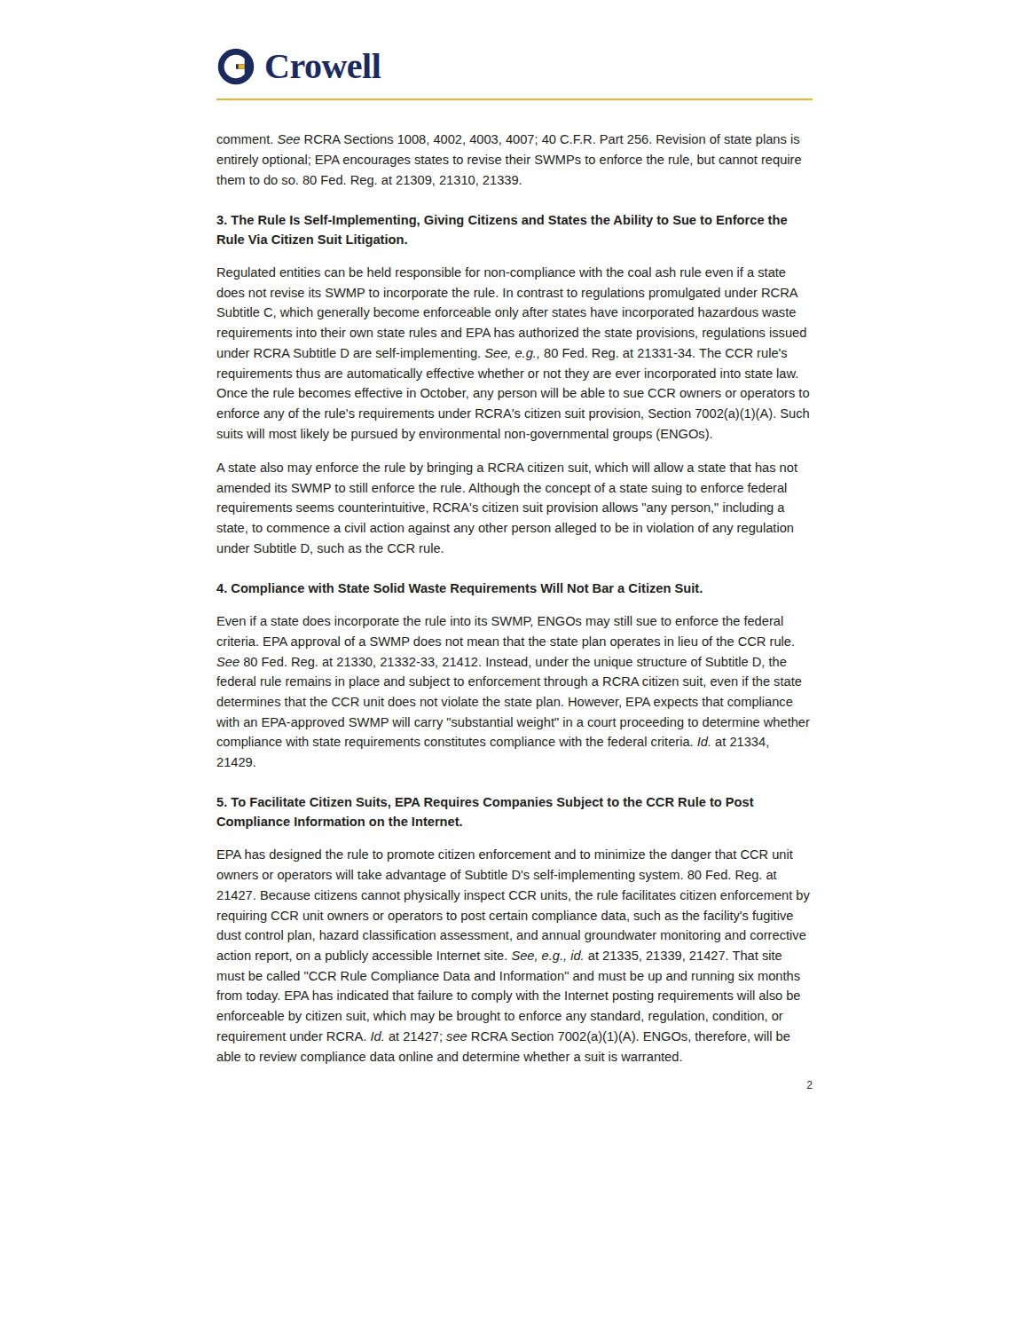Crowell
comment. See RCRA Sections 1008, 4002, 4003, 4007; 40 C.F.R. Part 256. Revision of state plans is entirely optional; EPA encourages states to revise their SWMPs to enforce the rule, but cannot require them to do so. 80 Fed. Reg. at 21309, 21310, 21339.
3. The Rule Is Self-Implementing, Giving Citizens and States the Ability to Sue to Enforce the Rule Via Citizen Suit Litigation.
Regulated entities can be held responsible for non-compliance with the coal ash rule even if a state does not revise its SWMP to incorporate the rule. In contrast to regulations promulgated under RCRA Subtitle C, which generally become enforceable only after states have incorporated hazardous waste requirements into their own state rules and EPA has authorized the state provisions, regulations issued under RCRA Subtitle D are self-implementing. See, e.g., 80 Fed. Reg. at 21331-34. The CCR rule's requirements thus are automatically effective whether or not they are ever incorporated into state law. Once the rule becomes effective in October, any person will be able to sue CCR owners or operators to enforce any of the rule's requirements under RCRA's citizen suit provision, Section 7002(a)(1)(A). Such suits will most likely be pursued by environmental non-governmental groups (ENGOs).
A state also may enforce the rule by bringing a RCRA citizen suit, which will allow a state that has not amended its SWMP to still enforce the rule. Although the concept of a state suing to enforce federal requirements seems counterintuitive, RCRA's citizen suit provision allows "any person," including a state, to commence a civil action against any other person alleged to be in violation of any regulation under Subtitle D, such as the CCR rule.
4. Compliance with State Solid Waste Requirements Will Not Bar a Citizen Suit.
Even if a state does incorporate the rule into its SWMP, ENGOs may still sue to enforce the federal criteria. EPA approval of a SWMP does not mean that the state plan operates in lieu of the CCR rule. See 80 Fed. Reg. at 21330, 21332-33, 21412. Instead, under the unique structure of Subtitle D, the federal rule remains in place and subject to enforcement through a RCRA citizen suit, even if the state determines that the CCR unit does not violate the state plan. However, EPA expects that compliance with an EPA-approved SWMP will carry "substantial weight" in a court proceeding to determine whether compliance with state requirements constitutes compliance with the federal criteria. Id. at 21334, 21429.
5. To Facilitate Citizen Suits, EPA Requires Companies Subject to the CCR Rule to Post Compliance Information on the Internet.
EPA has designed the rule to promote citizen enforcement and to minimize the danger that CCR unit owners or operators will take advantage of Subtitle D's self-implementing system. 80 Fed. Reg. at 21427. Because citizens cannot physically inspect CCR units, the rule facilitates citizen enforcement by requiring CCR unit owners or operators to post certain compliance data, such as the facility's fugitive dust control plan, hazard classification assessment, and annual groundwater monitoring and corrective action report, on a publicly accessible Internet site. See, e.g., id. at 21335, 21339, 21427. That site must be called "CCR Rule Compliance Data and Information" and must be up and running six months from today. EPA has indicated that failure to comply with the Internet posting requirements will also be enforceable by citizen suit, which may be brought to enforce any standard, regulation, condition, or requirement under RCRA. Id. at 21427; see RCRA Section 7002(a)(1)(A). ENGOs, therefore, will be able to review compliance data online and determine whether a suit is warranted.
2